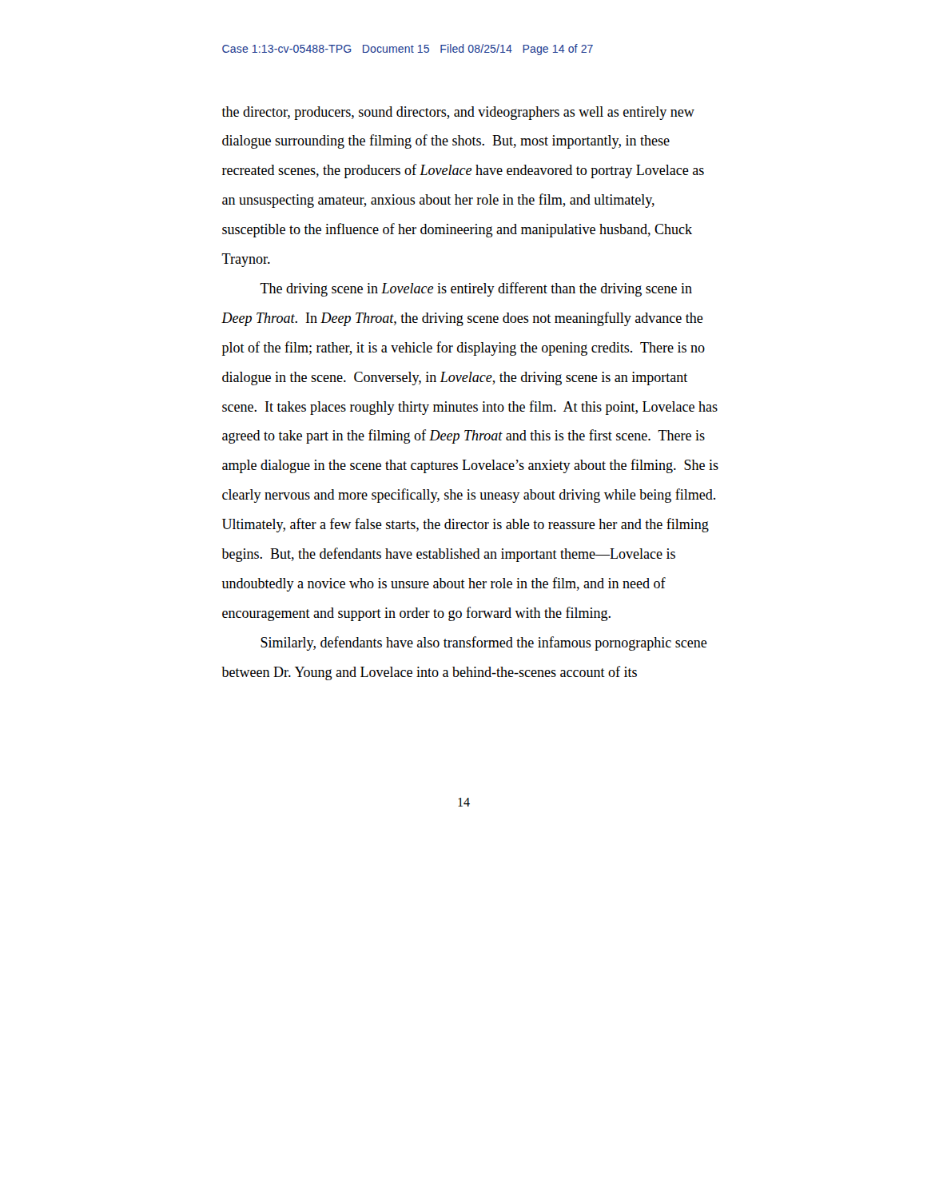Case 1:13-cv-05488-TPG Document 15 Filed 08/25/14 Page 14 of 27
the director, producers, sound directors, and videographers as well as entirely new dialogue surrounding the filming of the shots. But, most importantly, in these recreated scenes, the producers of Lovelace have endeavored to portray Lovelace as an unsuspecting amateur, anxious about her role in the film, and ultimately, susceptible to the influence of her domineering and manipulative husband, Chuck Traynor.
The driving scene in Lovelace is entirely different than the driving scene in Deep Throat. In Deep Throat, the driving scene does not meaningfully advance the plot of the film; rather, it is a vehicle for displaying the opening credits. There is no dialogue in the scene. Conversely, in Lovelace, the driving scene is an important scene. It takes places roughly thirty minutes into the film. At this point, Lovelace has agreed to take part in the filming of Deep Throat and this is the first scene. There is ample dialogue in the scene that captures Lovelace’s anxiety about the filming. She is clearly nervous and more specifically, she is uneasy about driving while being filmed. Ultimately, after a few false starts, the director is able to reassure her and the filming begins. But, the defendants have established an important theme—Lovelace is undoubtedly a novice who is unsure about her role in the film, and in need of encouragement and support in order to go forward with the filming.
Similarly, defendants have also transformed the infamous pornographic scene between Dr. Young and Lovelace into a behind-the-scenes account of its
14